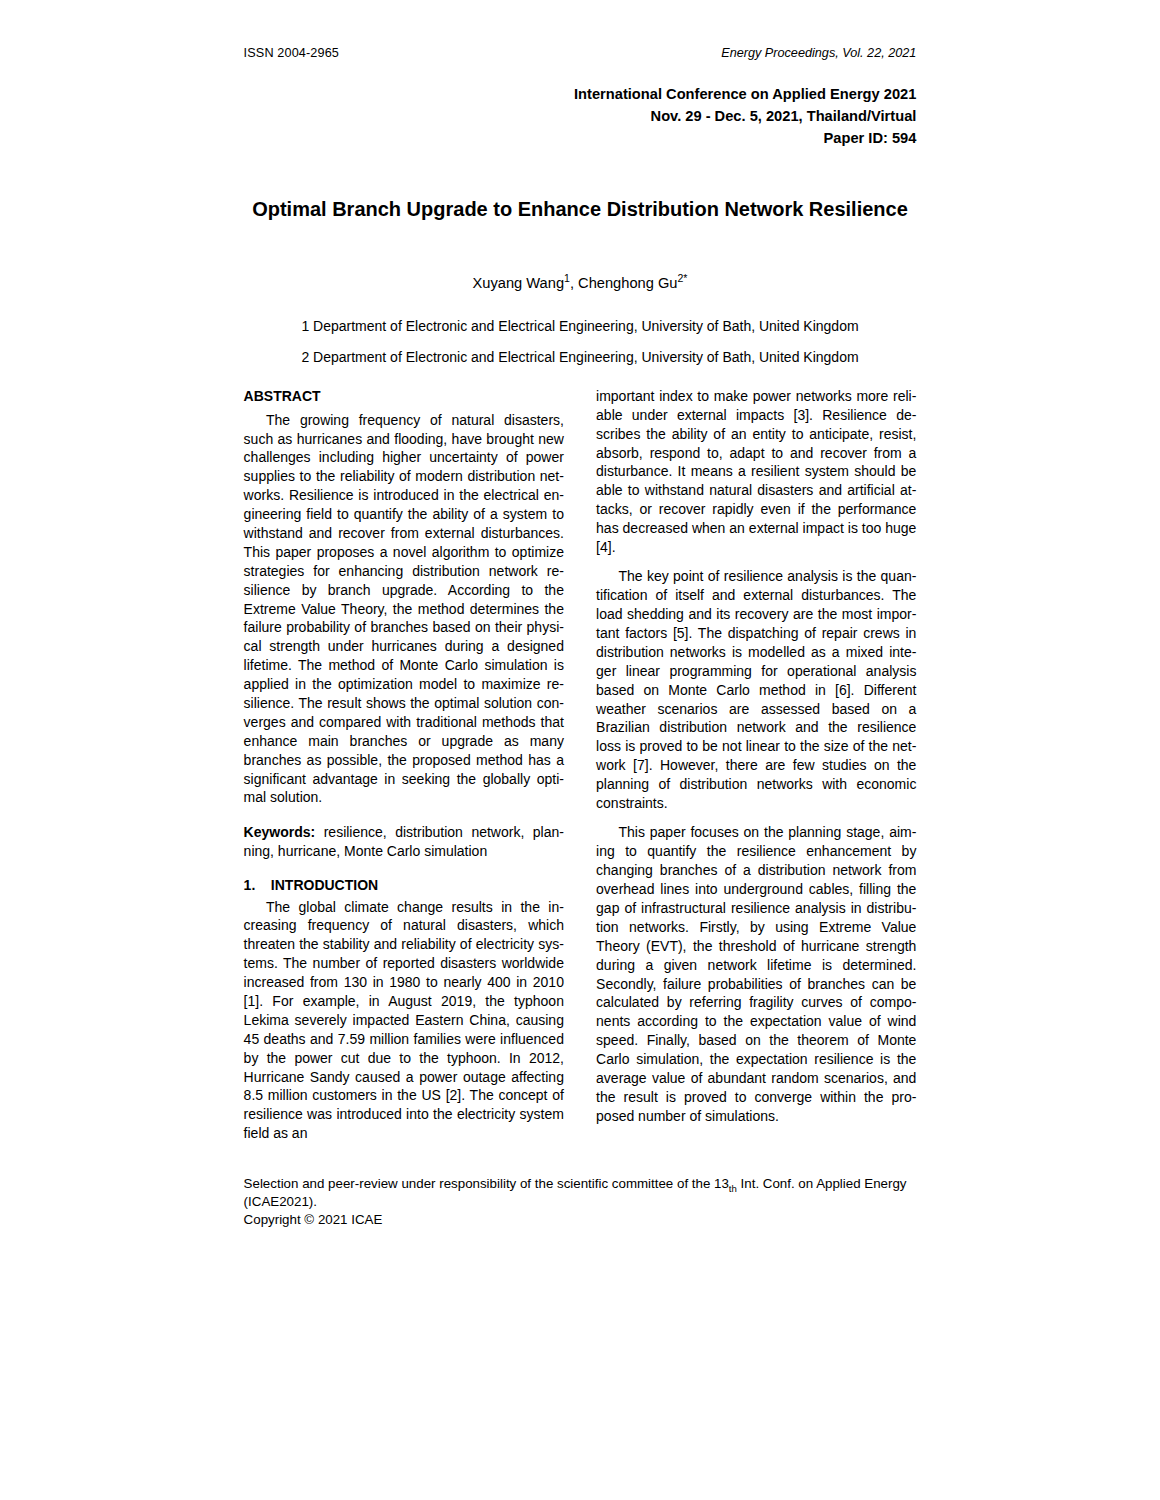ISSN 2004-2965 Energy Proceedings, Vol. 22, 2021
International Conference on Applied Energy 2021
Nov. 29 - Dec. 5, 2021, Thailand/Virtual
Paper ID: 594
Optimal Branch Upgrade to Enhance Distribution Network Resilience
Xuyang Wang1, Chenghong Gu2*
1 Department of Electronic and Electrical Engineering, University of Bath, United Kingdom
2 Department of Electronic and Electrical Engineering, University of Bath, United Kingdom
Abstract
The growing frequency of natural disasters, such as hurricanes and flooding, have brought new challenges including higher uncertainty of power supplies to the reliability of modern distribution networks. Resilience is introduced in the electrical engineering field to quantify the ability of a system to withstand and recover from external disturbances. This paper proposes a novel algorithm to optimize strategies for enhancing distribution network resilience by branch upgrade. According to the Extreme Value Theory, the method determines the failure probability of branches based on their physical strength under hurricanes during a designed lifetime. The method of Monte Carlo simulation is applied in the optimization model to maximize resilience. The result shows the optimal solution converges and compared with traditional methods that enhance main branches or upgrade as many branches as possible, the proposed method has a significant advantage in seeking the globally optimal solution.
Keywords: resilience, distribution network, planning, hurricane, Monte Carlo simulation
1. INTRODUCTION
The global climate change results in the increasing frequency of natural disasters, which threaten the stability and reliability of electricity systems. The number of reported disasters worldwide increased from 130 in 1980 to nearly 400 in 2010 [1]. For example, in August 2019, the typhoon Lekima severely impacted Eastern China, causing 45 deaths and 7.59 million families were influenced by the power cut due to the typhoon. In 2012, Hurricane Sandy caused a power outage affecting 8.5 million customers in the US [2]. The concept of resilience was introduced into the electricity system field as an
important index to make power networks more reliable under external impacts [3]. Resilience describes the ability of an entity to anticipate, resist, absorb, respond to, adapt to and recover from a disturbance. It means a resilient system should be able to withstand natural disasters and artificial attacks, or recover rapidly even if the performance has decreased when an external impact is too huge [4].
The key point of resilience analysis is the quantification of itself and external disturbances. The load shedding and its recovery are the most important factors [5]. The dispatching of repair crews in distribution networks is modelled as a mixed integer linear programming for operational analysis based on Monte Carlo method in [6]. Different weather scenarios are assessed based on a Brazilian distribution network and the resilience loss is proved to be not linear to the size of the network [7]. However, there are few studies on the planning of distribution networks with economic constraints.
This paper focuses on the planning stage, aiming to quantify the resilience enhancement by changing branches of a distribution network from overhead lines into underground cables, filling the gap of infrastructural resilience analysis in distribution networks. Firstly, by using Extreme Value Theory (EVT), the threshold of hurricane strength during a given network lifetime is determined. Secondly, failure probabilities of branches can be calculated by referring fragility curves of components according to the expectation value of wind speed. Finally, based on the theorem of Monte Carlo simulation, the expectation resilience is the average value of abundant random scenarios, and the result is proved to converge within the proposed number of simulations.
Selection and peer-review under responsibility of the scientific committee of the 13th Int. Conf. on Applied Energy (ICAE2021).
Copyright © 2021 ICAE